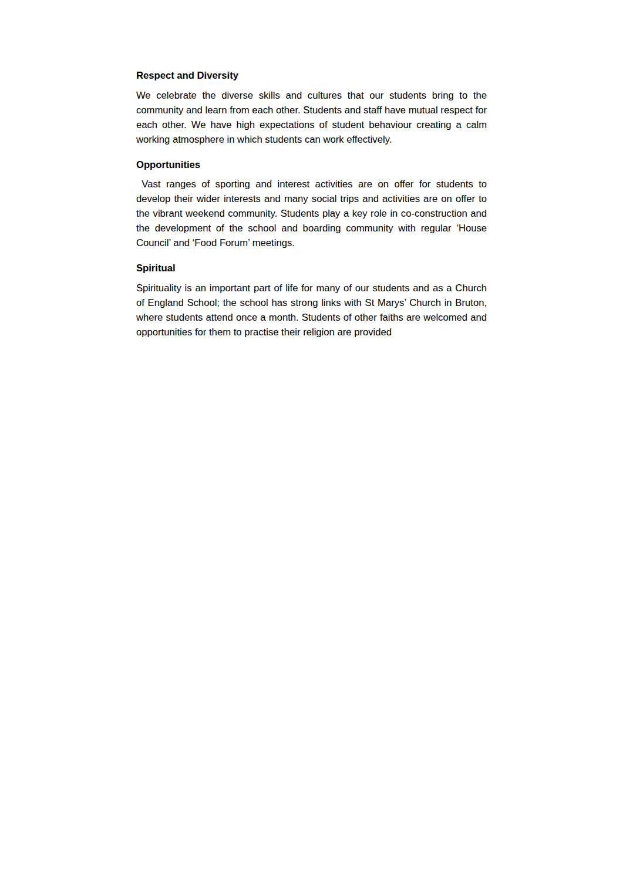Respect and Diversity
We celebrate the diverse skills and cultures that our students bring to the community and learn from each other. Students and staff have mutual respect for each other. We have high expectations of student behaviour creating a calm working atmosphere in which students can work effectively.
Opportunities
Vast ranges of sporting and interest activities are on offer for students to develop their wider interests and many social trips and activities are on offer to the vibrant weekend community. Students play a key role in co-construction and the development of the school and boarding community with regular ‘House Council’ and ‘Food Forum’ meetings.
Spiritual
Spirituality is an important part of life for many of our students and as a Church of England School; the school has strong links with St Marys’ Church in Bruton, where students attend once a month. Students of other faiths are welcomed and opportunities for them to practise their religion are provided